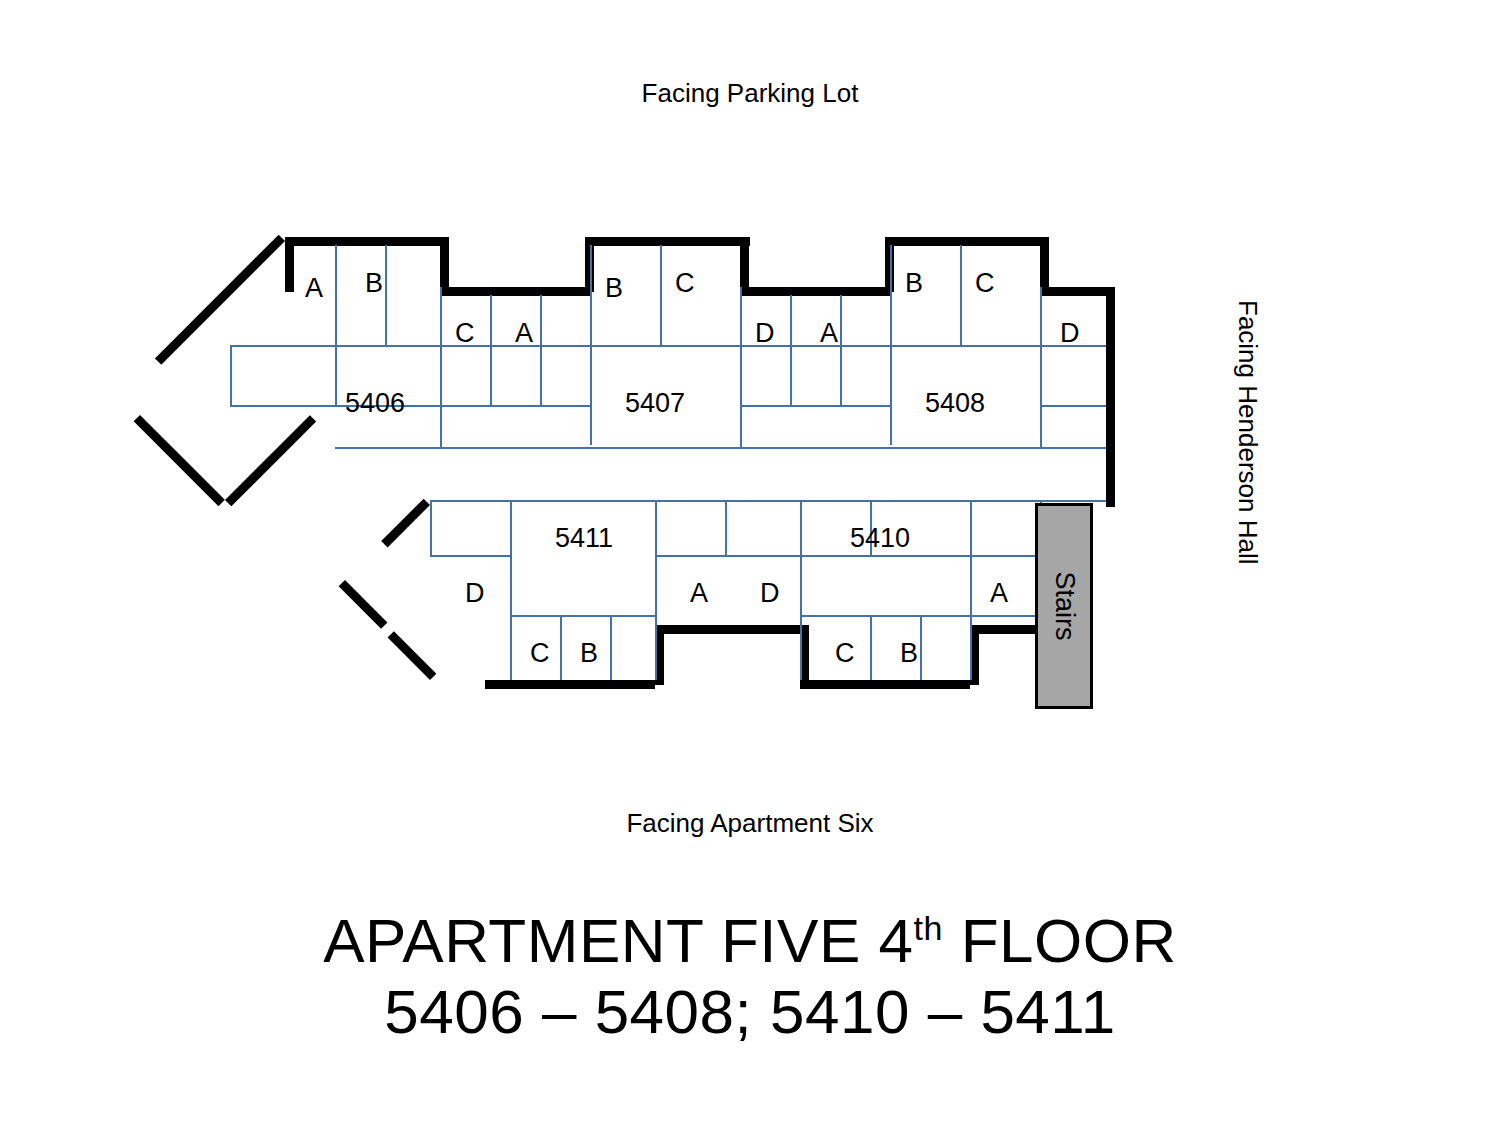Facing Parking Lot
Facing Henderson Hall
Facing Apartment Six
A
B
C
A
B
C
D
A
B
C
D
5406
5407
5408
D
C
B
A
D
C
B
A
5411
5410
Stairs
APARTMENT FIVE 4th FLOOR
5406 – 5408; 5410 – 5411